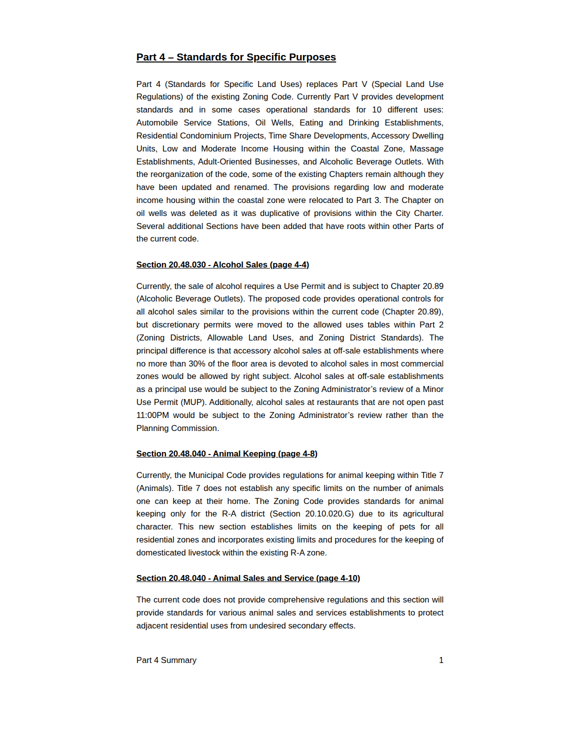Part 4 – Standards for Specific Purposes
Part 4 (Standards for Specific Land Uses) replaces Part V (Special Land Use Regulations) of the existing Zoning Code. Currently Part V provides development standards and in some cases operational standards for 10 different uses: Automobile Service Stations, Oil Wells, Eating and Drinking Establishments, Residential Condominium Projects, Time Share Developments, Accessory Dwelling Units, Low and Moderate Income Housing within the Coastal Zone, Massage Establishments, Adult-Oriented Businesses, and Alcoholic Beverage Outlets. With the reorganization of the code, some of the existing Chapters remain although they have been updated and renamed. The provisions regarding low and moderate income housing within the coastal zone were relocated to Part 3. The Chapter on oil wells was deleted as it was duplicative of provisions within the City Charter. Several additional Sections have been added that have roots within other Parts of the current code.
Section 20.48.030 - Alcohol Sales (page 4-4)
Currently, the sale of alcohol requires a Use Permit and is subject to Chapter 20.89 (Alcoholic Beverage Outlets). The proposed code provides operational controls for all alcohol sales similar to the provisions within the current code (Chapter 20.89), but discretionary permits were moved to the allowed uses tables within Part 2 (Zoning Districts, Allowable Land Uses, and Zoning District Standards). The principal difference is that accessory alcohol sales at off-sale establishments where no more than 30% of the floor area is devoted to alcohol sales in most commercial zones would be allowed by right subject. Alcohol sales at off-sale establishments as a principal use would be subject to the Zoning Administrator’s review of a Minor Use Permit (MUP). Additionally, alcohol sales at restaurants that are not open past 11:00PM would be subject to the Zoning Administrator’s review rather than the Planning Commission.
Section 20.48.040 - Animal Keeping (page 4-8)
Currently, the Municipal Code provides regulations for animal keeping within Title 7 (Animals). Title 7 does not establish any specific limits on the number of animals one can keep at their home. The Zoning Code provides standards for animal keeping only for the R-A district (Section 20.10.020.G) due to its agricultural character. This new section establishes limits on the keeping of pets for all residential zones and incorporates existing limits and procedures for the keeping of domesticated livestock within the existing R-A zone.
Section 20.48.040 - Animal Sales and Service (page 4-10)
The current code does not provide comprehensive regulations and this section will provide standards for various animal sales and services establishments to protect adjacent residential uses from undesired secondary effects.
Part 4 Summary 1